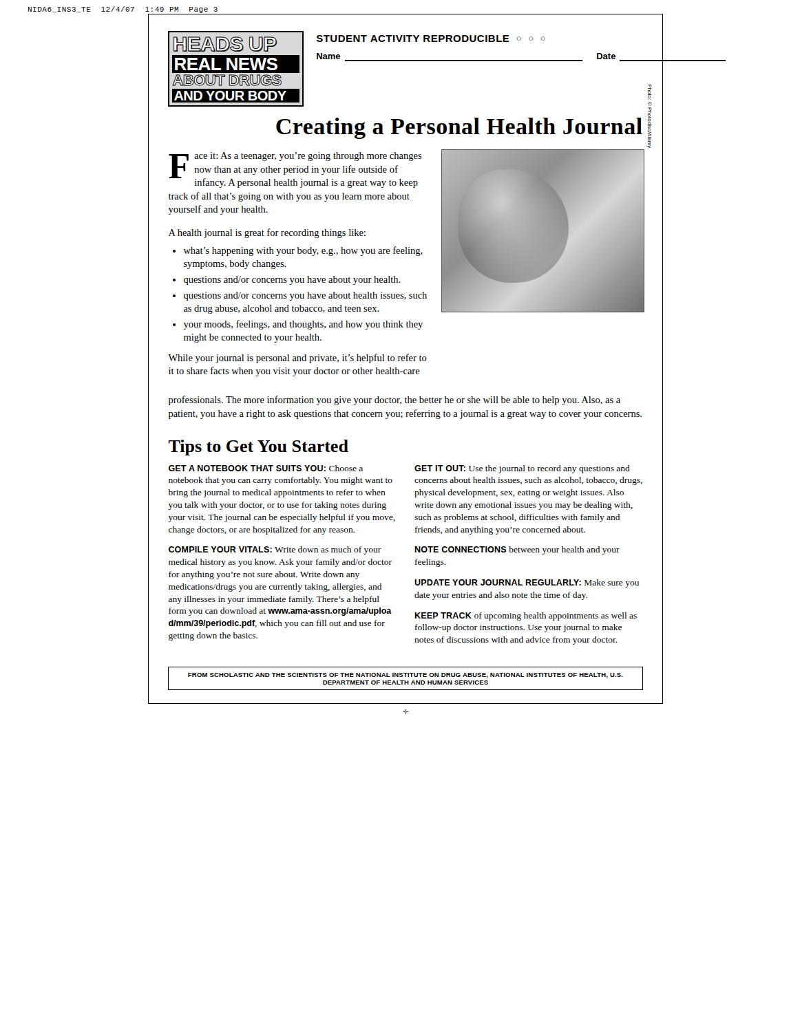NIDA6_INS3_TE 12/4/07 1:49 PM Page 3
Heads Up
Real News
About Drugs
And Your Body
STUDENT ACTIVITY REPRODUCIBLE ○ ○ ○
Name
Date
Creating a Personal Health Journal
Face it: As a teenager, you’re going through more changes now than at any other period in your life outside of infancy. A personal health journal is a great way to keep track of all that’s going on with you as you learn more about yourself and your health.
A health journal is great for recording things like:
what’s happening with your body, e.g., how you are feeling, symptoms, body changes.
questions and/or concerns you have about your health.
questions and/or concerns you have about health issues, such as drug abuse, alcohol and tobacco, and teen sex.
your moods, feelings, and thoughts, and how you think they might be connected to your health.
While your journal is personal and private, it’s helpful to refer to it to share facts when you visit your doctor or other health-care
Photo: © Photodisc/Alamy.
professionals. The more information you give your doctor, the better he or she will be able to help you. Also, as a patient, you have a right to ask questions that concern you; referring to a journal is a great way to cover your concerns.
Tips to Get You Started
GET A NOTEBOOK THAT SUITS YOU: Choose a notebook that you can carry comfortably. You might want to bring the journal to medical appointments to refer to when you talk with your doctor, or to use for taking notes during your visit. The journal can be especially helpful if you move, change doctors, or are hospitalized for any reason.
COMPILE YOUR VITALS: Write down as much of your medical history as you know. Ask your family and/or doctor for anything you’re not sure about. Write down any medications/drugs you are currently taking, allergies, and any illnesses in your immediate family. There’s a helpful form you can download at www.ama-assn.org/ama/upload/mm/39/periodic.pdf, which you can fill out and use for getting down the basics.
GET IT OUT: Use the journal to record any questions and concerns about health issues, such as alcohol, tobacco, drugs, physical development, sex, eating or weight issues. Also write down any emotional issues you may be dealing with, such as problems at school, difficulties with family and friends, and anything you’re concerned about.
NOTE CONNECTIONS between your health and your feelings.
UPDATE YOUR JOURNAL REGULARLY: Make sure you date your entries and also note the time of day.
KEEP TRACK of upcoming health appointments as well as follow-up doctor instructions. Use your journal to make notes of discussions with and advice from your doctor.
FROM SCHOLASTIC AND THE SCIENTISTS OF THE NATIONAL INSTITUTE ON DRUG ABUSE, NATIONAL INSTITUTES OF HEALTH, U.S. DEPARTMENT OF HEALTH AND HUMAN SERVICES
✛